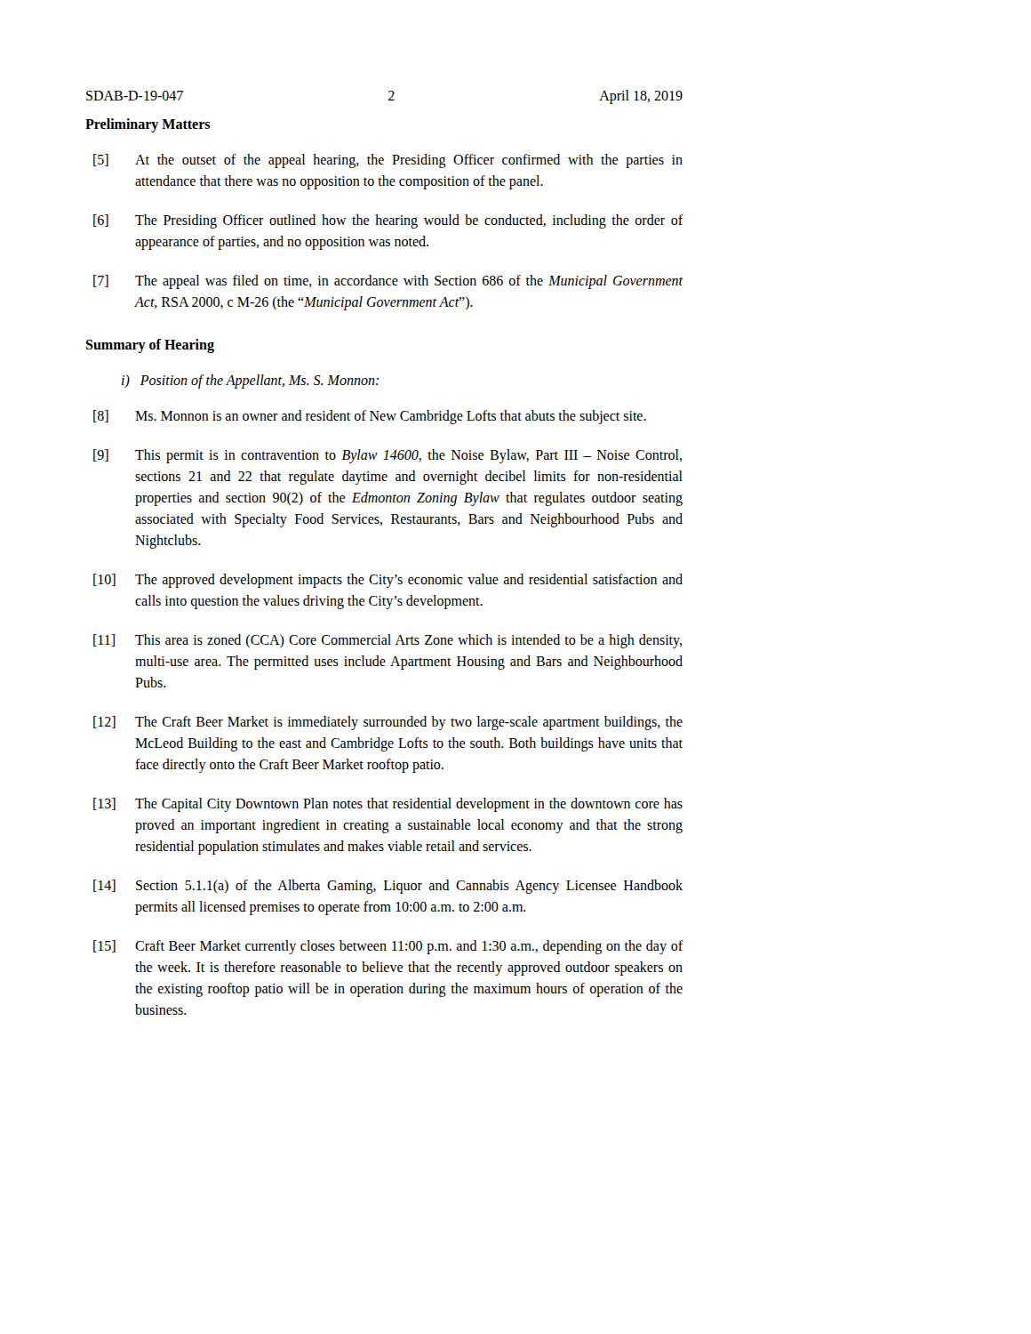SDAB-D-19-047
2
April 18, 2019
Preliminary Matters
[5]
At the outset of the appeal hearing, the Presiding Officer confirmed with the parties in attendance that there was no opposition to the composition of the panel.
[6]
The Presiding Officer outlined how the hearing would be conducted, including the order of appearance of parties, and no opposition was noted.
[7]
The appeal was filed on time, in accordance with Section 686 of the Municipal Government Act, RSA 2000, c M-26 (the “Municipal Government Act”).
Summary of Hearing
i) Position of the Appellant, Ms. S. Monnon:
[8]
Ms. Monnon is an owner and resident of New Cambridge Lofts that abuts the subject site.
[9]
This permit is in contravention to Bylaw 14600, the Noise Bylaw, Part III – Noise Control, sections 21 and 22 that regulate daytime and overnight decibel limits for non-residential properties and section 90(2) of the Edmonton Zoning Bylaw that regulates outdoor seating associated with Specialty Food Services, Restaurants, Bars and Neighbourhood Pubs and Nightclubs.
[10]
The approved development impacts the City’s economic value and residential satisfaction and calls into question the values driving the City’s development.
[11]
This area is zoned (CCA) Core Commercial Arts Zone which is intended to be a high density, multi-use area. The permitted uses include Apartment Housing and Bars and Neighbourhood Pubs.
[12]
The Craft Beer Market is immediately surrounded by two large-scale apartment buildings, the McLeod Building to the east and Cambridge Lofts to the south. Both buildings have units that face directly onto the Craft Beer Market rooftop patio.
[13]
The Capital City Downtown Plan notes that residential development in the downtown core has proved an important ingredient in creating a sustainable local economy and that the strong residential population stimulates and makes viable retail and services.
[14]
Section 5.1.1(a) of the Alberta Gaming, Liquor and Cannabis Agency Licensee Handbook permits all licensed premises to operate from 10:00 a.m. to 2:00 a.m.
[15]
Craft Beer Market currently closes between 11:00 p.m. and 1:30 a.m., depending on the day of the week. It is therefore reasonable to believe that the recently approved outdoor speakers on the existing rooftop patio will be in operation during the maximum hours of operation of the business.